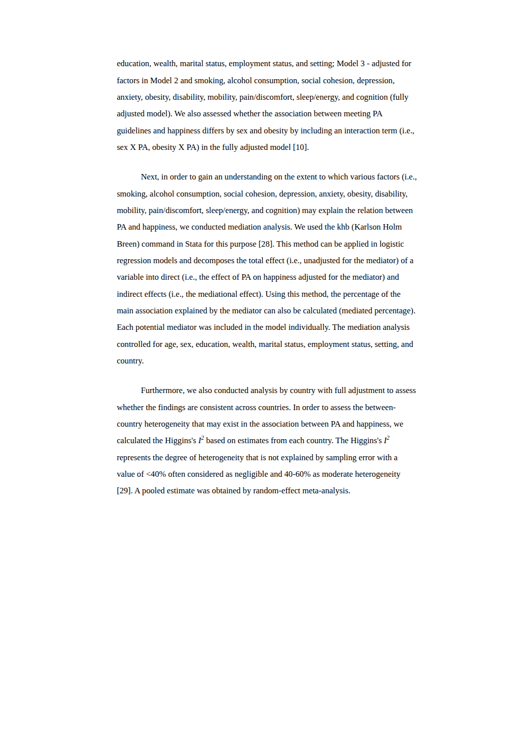education, wealth, marital status, employment status, and setting; Model 3 - adjusted for factors in Model 2 and smoking, alcohol consumption, social cohesion, depression, anxiety, obesity, disability, mobility, pain/discomfort, sleep/energy, and cognition (fully adjusted model). We also assessed whether the association between meeting PA guidelines and happiness differs by sex and obesity by including an interaction term (i.e., sex X PA, obesity X PA) in the fully adjusted model [10].
Next, in order to gain an understanding on the extent to which various factors (i.e., smoking, alcohol consumption, social cohesion, depression, anxiety, obesity, disability, mobility, pain/discomfort, sleep/energy, and cognition) may explain the relation between PA and happiness, we conducted mediation analysis. We used the khb (Karlson Holm Breen) command in Stata for this purpose [28]. This method can be applied in logistic regression models and decomposes the total effect (i.e., unadjusted for the mediator) of a variable into direct (i.e., the effect of PA on happiness adjusted for the mediator) and indirect effects (i.e., the mediational effect). Using this method, the percentage of the main association explained by the mediator can also be calculated (mediated percentage). Each potential mediator was included in the model individually. The mediation analysis controlled for age, sex, education, wealth, marital status, employment status, setting, and country.
Furthermore, we also conducted analysis by country with full adjustment to assess whether the findings are consistent across countries. In order to assess the between-country heterogeneity that may exist in the association between PA and happiness, we calculated the Higgins's I2 based on estimates from each country. The Higgins's I2 represents the degree of heterogeneity that is not explained by sampling error with a value of <40% often considered as negligible and 40-60% as moderate heterogeneity [29]. A pooled estimate was obtained by random-effect meta-analysis.